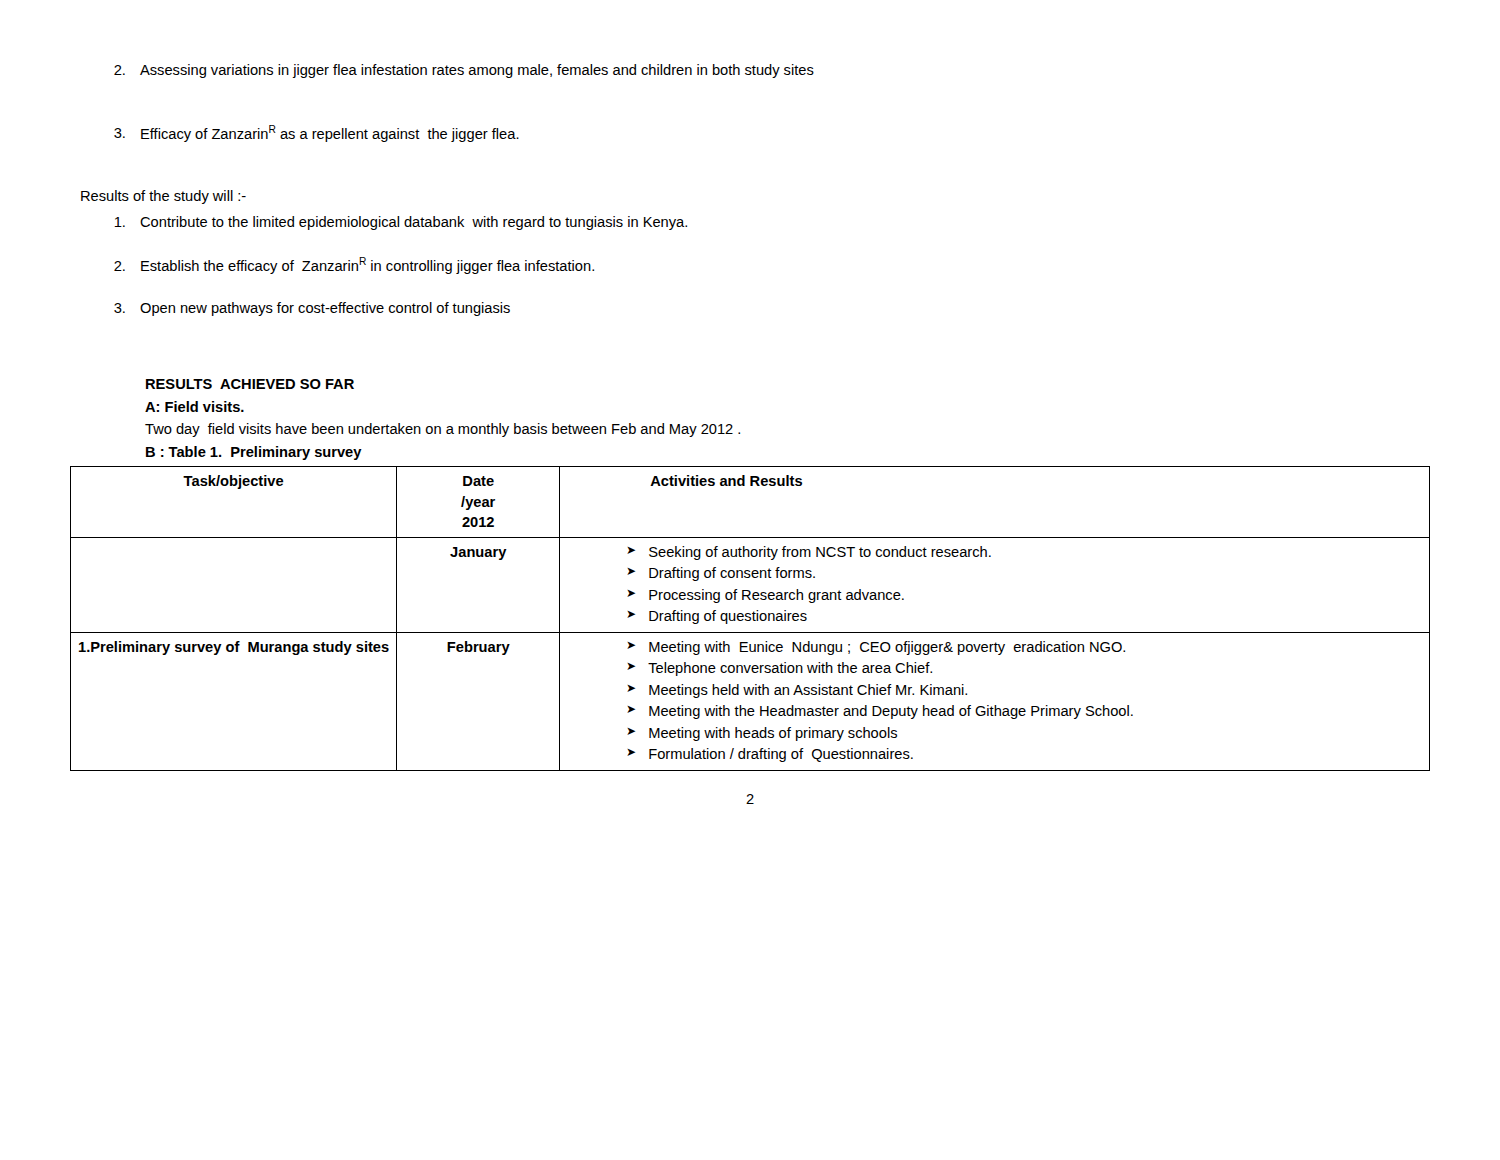Assessing variations in jigger flea infestation rates among male, females and children in both study sites
Efficacy of ZanzarinR as a repellent against the jigger flea.
Results of the study will :-
Contribute to the limited epidemiological databank with regard to tungiasis in Kenya.
Establish the efficacy of ZanzarinR in controlling jigger flea infestation.
Open new pathways for cost-effective control of tungiasis
RESULTS ACHIEVED SO FAR
A: Field visits.
Two day field visits have been undertaken on a monthly basis between Feb and May 2012 .
B : Table 1. Preliminary survey
| Task/objective | Date /year 2012 | Activities and Results |
| --- | --- | --- |
| | January | Seeking of authority from NCST to conduct research. Drafting of consent forms. Processing of Research grant advance. Drafting of questionaires |
| 1.Preliminary survey of Muranga study sites | February | Meeting with Eunice Ndungu ; CEO ofjigger& poverty eradication NGO. Telephone conversation with the area Chief. Meetings held with an Assistant Chief Mr. Kimani. Meeting with the Headmaster and Deputy head of Githage Primary School. Meeting with heads of primary schools Formulation / drafting of Questionnaires. |
2